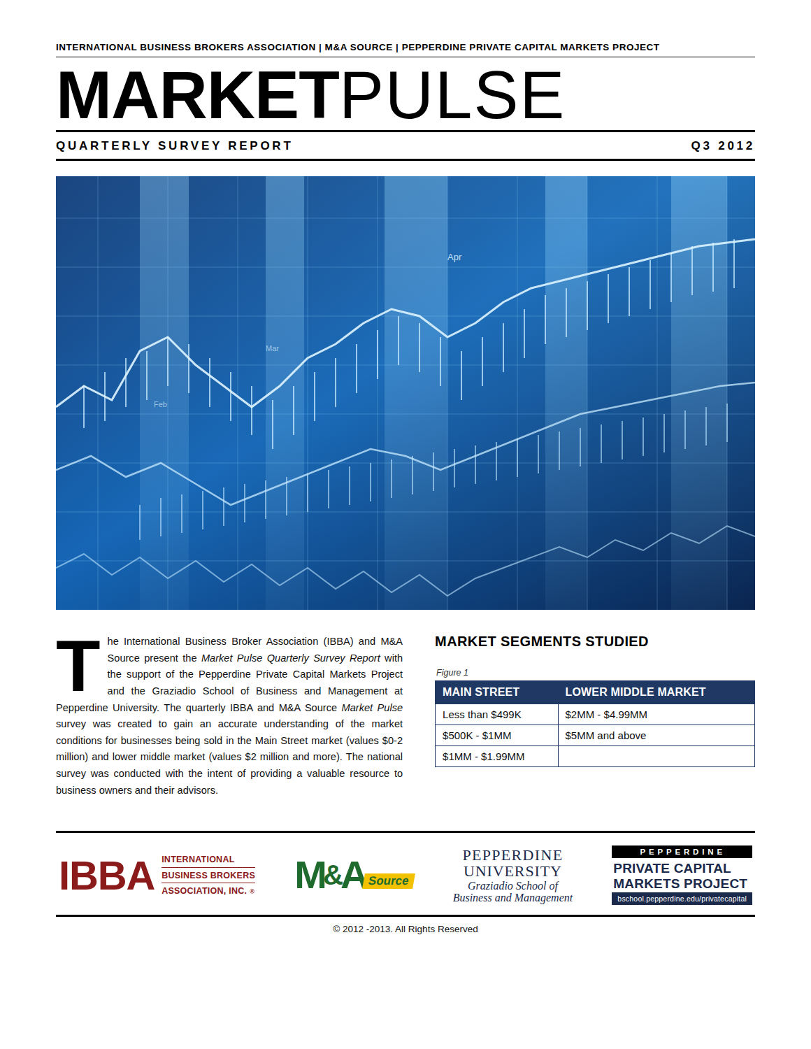INTERNATIONAL BUSINESS BROKERS ASSOCIATION | M&A SOURCE | PEPPERDINE PRIVATE CAPITAL MARKETS PROJECT
MARKET PULSE
QUARTERLY SURVEY REPORT Q3 2012
Apr Mar Feb
The International Business Broker Association (IBBA) and M&A Source present the Market Pulse Quarterly Survey Report with the support of the Pepperdine Private Capital Markets Project and the Graziadio School of Business and Management at Pepperdine University. The quarterly IBBA and M&A Source Market Pulse survey was created to gain an accurate understanding of the market conditions for businesses being sold in the Main Street market (values $0-2 million) and lower middle market (values $2 million and more). The national survey was conducted with the intent of providing a valuable resource to business owners and their advisors.
MARKET SEGMENTS STUDIED
Figure 1
| MAIN STREET | LOWER MIDDLE MARKET |
| --- | --- |
| Less than $499K | $2MM - $4.99MM |
| $500K - $1MM | $5MM and above |
| $1MM - $1.99MM | |
IBBA
INTERNATIONAL BUSINESS BROKERS ASSOCIATION, INC. ®
M&A Source
PEPPERDINE
UNIVERSITY
Graziadio School of
Business and Management
PEPPERDINE
PRIVATE CAPITAL
MARKETS PROJECT
bschool.pepperdine.edu/privatecapital
© 2012 -2013. All Rights Reserved